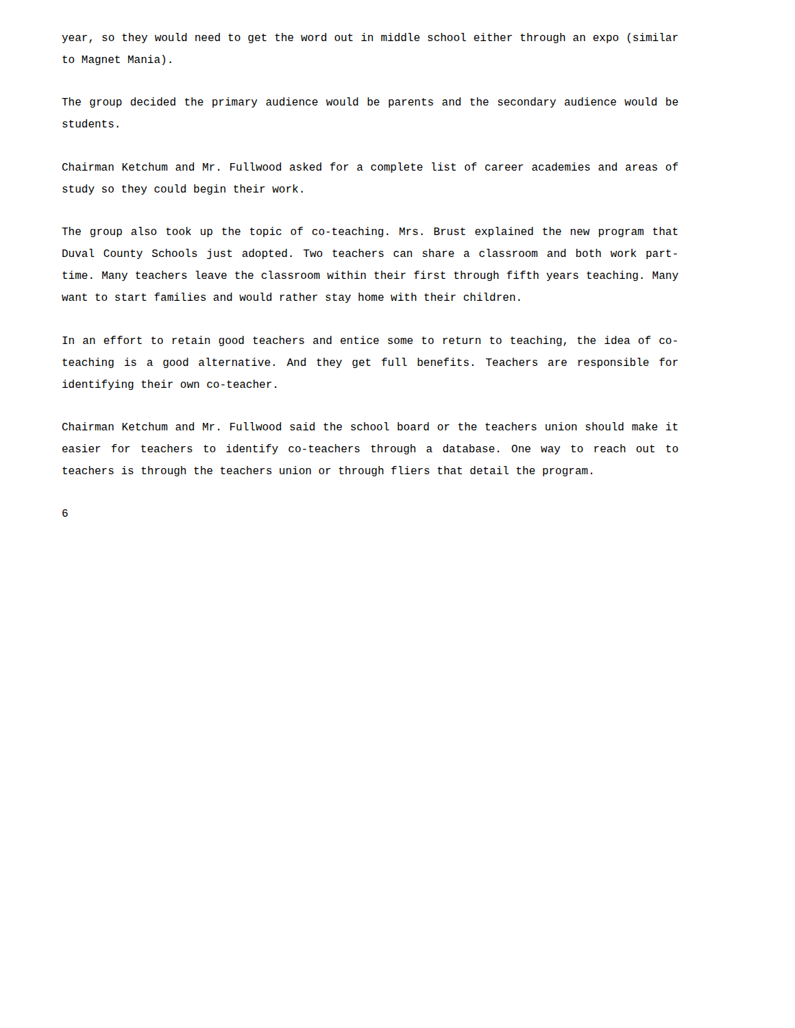year, so they would need to get the word out in middle school either through an expo (similar to Magnet Mania).
The group decided the primary audience would be parents and the secondary audience would be students.
Chairman Ketchum and Mr. Fullwood asked for a complete list of career academies and areas of study so they could begin their work.
The group also took up the topic of co-teaching. Mrs. Brust explained the new program that Duval County Schools just adopted. Two teachers can share a classroom and both work part-time. Many teachers leave the classroom within their first through fifth years teaching. Many want to start families and would rather stay home with their children.
In an effort to retain good teachers and entice some to return to teaching, the idea of co-teaching is a good alternative. And they get full benefits. Teachers are responsible for identifying their own co-teacher.
Chairman Ketchum and Mr. Fullwood said the school board or the teachers union should make it easier for teachers to identify co-teachers through a database. One way to reach out to teachers is through the teachers union or through fliers that detail the program.
6